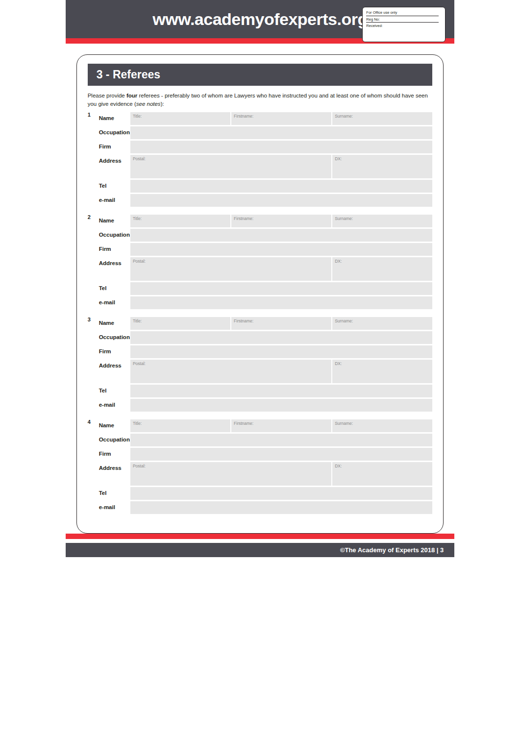www.academyofexperts.org
For Office use only Reg No: Received:
3 - Referees
Please provide four referees - preferably two of whom are Lawyers who have instructed you and at least one of whom should have seen you give evidence (see notes):
1
| Name | Title: | | Firstname: | | Surname: |
| Occupation | |
| Firm | |
| Address | Postal: | | DX: |
| Tel | |
| e-mail | |
2
| Name | Title: | | Firstname: | | Surname: |
| Occupation | |
| Firm | |
| Address | Postal: | | DX: |
| Tel | |
| e-mail | |
3
| Name | Title: | | Firstname: | | Surname: |
| Occupation | |
| Firm | |
| Address | Postal: | | DX: |
| Tel | |
| e-mail | |
4
| Name | Title: | | Firstname: | | Surname: |
| Occupation | |
| Firm | |
| Address | Postal: | | DX: |
| Tel | |
| e-mail | |
©The Academy of Experts 2018 | 3